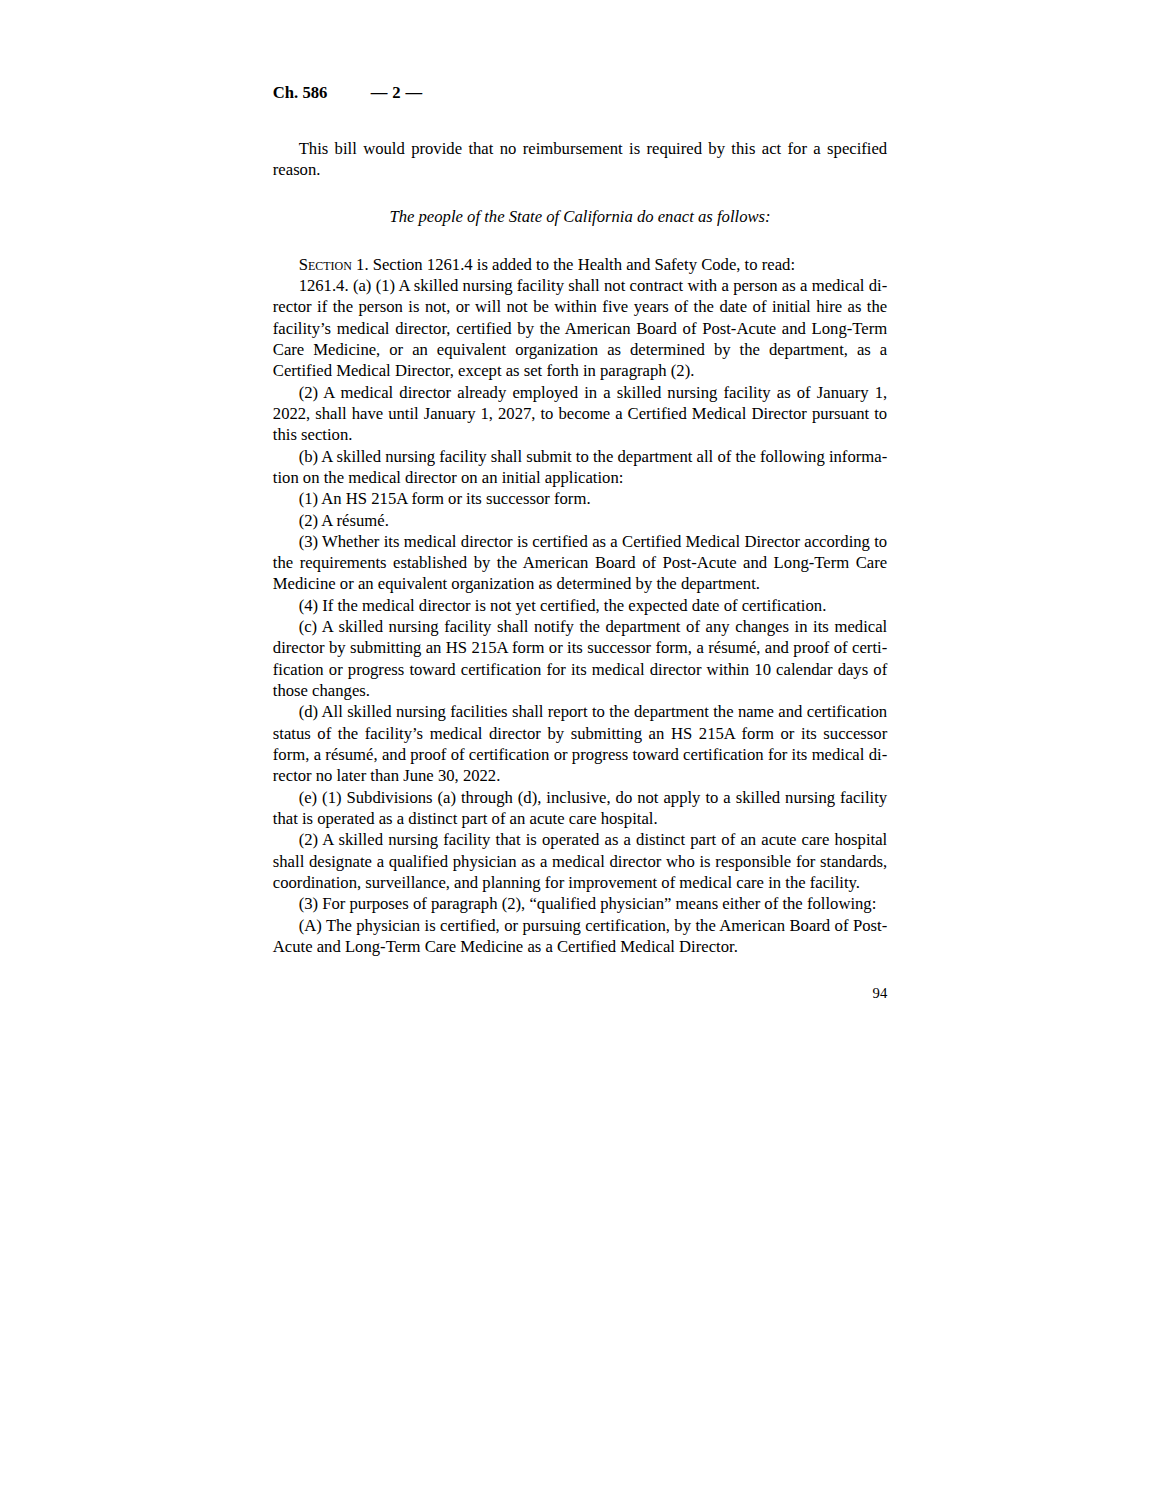Ch. 586 — 2 —
This bill would provide that no reimbursement is required by this act for a specified reason.
The people of the State of California do enact as follows:
Section 1. Section 1261.4 is added to the Health and Safety Code, to read:
1261.4. (a) (1) A skilled nursing facility shall not contract with a person as a medical director if the person is not, or will not be within five years of the date of initial hire as the facility’s medical director, certified by the American Board of Post-Acute and Long-Term Care Medicine, or an equivalent organization as determined by the department, as a Certified Medical Director, except as set forth in paragraph (2).
(2) A medical director already employed in a skilled nursing facility as of January 1, 2022, shall have until January 1, 2027, to become a Certified Medical Director pursuant to this section.
(b) A skilled nursing facility shall submit to the department all of the following information on the medical director on an initial application:
(1) An HS 215A form or its successor form.
(2) A résumé.
(3) Whether its medical director is certified as a Certified Medical Director according to the requirements established by the American Board of Post-Acute and Long-Term Care Medicine or an equivalent organization as determined by the department.
(4) If the medical director is not yet certified, the expected date of certification.
(c) A skilled nursing facility shall notify the department of any changes in its medical director by submitting an HS 215A form or its successor form, a résumé, and proof of certification or progress toward certification for its medical director within 10 calendar days of those changes.
(d) All skilled nursing facilities shall report to the department the name and certification status of the facility’s medical director by submitting an HS 215A form or its successor form, a résumé, and proof of certification or progress toward certification for its medical director no later than June 30, 2022.
(e) (1) Subdivisions (a) through (d), inclusive, do not apply to a skilled nursing facility that is operated as a distinct part of an acute care hospital.
(2) A skilled nursing facility that is operated as a distinct part of an acute care hospital shall designate a qualified physician as a medical director who is responsible for standards, coordination, surveillance, and planning for improvement of medical care in the facility.
(3) For purposes of paragraph (2), “qualified physician” means either of the following:
(A) The physician is certified, or pursuing certification, by the American Board of Post-Acute and Long-Term Care Medicine as a Certified Medical Director.
94